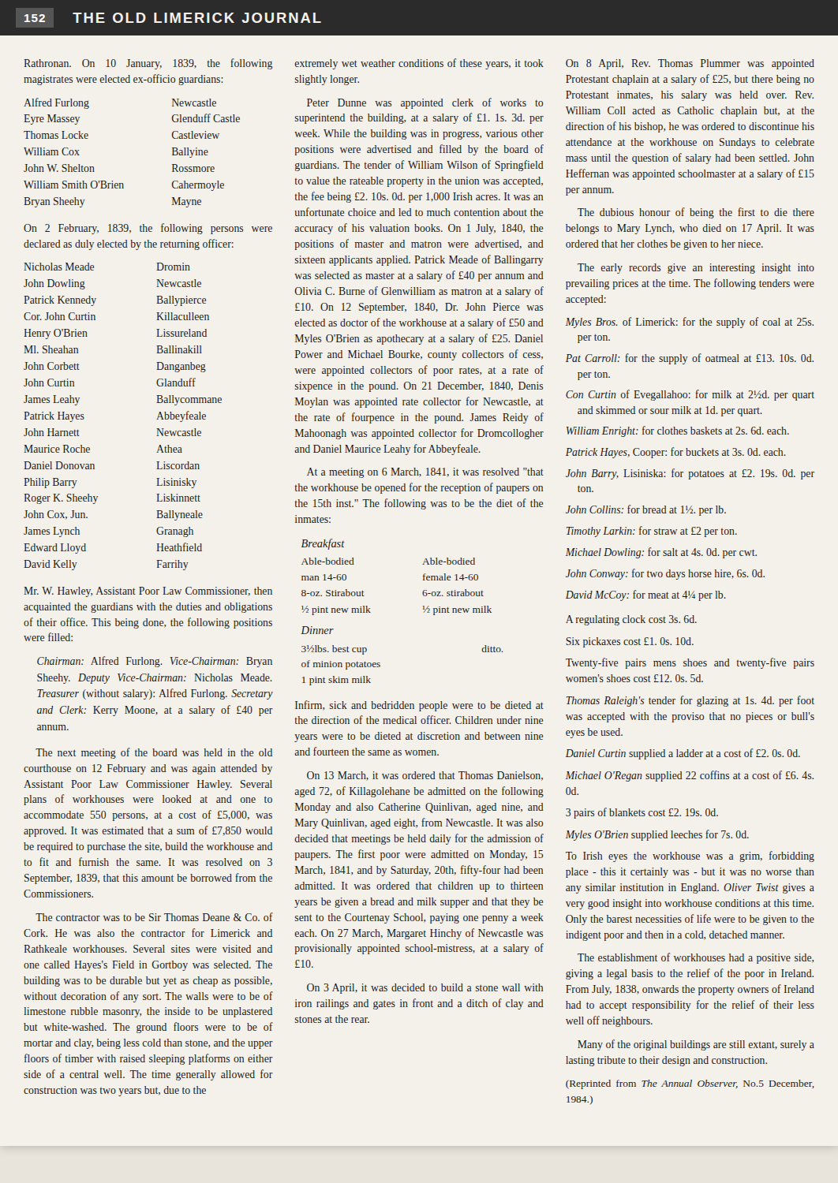152
The Old Limerick Journal
Rathronan. On 10 January, 1839, the following magistrates were elected ex-officio guardians:
| Alfred Furlong | Newcastle |
| Eyre Massey | Glenduff Castle |
| Thomas Locke | Castleview |
| William Cox | Ballyine |
| John W. Shelton | Rossmore |
| William Smith O'Brien | Cahermoyle |
| Bryan Sheehy | Mayne |
On 2 February, 1839, the following persons were declared as duly elected by the returning officer:
| Nicholas Meade | Dromin |
| John Dowling | Newcastle |
| Patrick Kennedy | Ballypierce |
| Cor. John Curtin | Killaculleen |
| Henry O'Brien | Lissureland |
| Ml. Sheahan | Ballinakill |
| John Corbett | Danganbeg |
| John Curtin | Glanduff |
| James Leahy | Ballycommane |
| Patrick Hayes | Abbeyfeale |
| John Harnett | Newcastle |
| Maurice Roche | Athea |
| Daniel Donovan | Liscordan |
| Philip Barry | Lisinisky |
| Roger K. Sheehy | Liskinnett |
| John Cox, Jun. | Ballyneale |
| James Lynch | Granagh |
| Edward Lloyd | Heathfield |
| David Kelly | Farrihy |
Mr. W. Hawley, Assistant Poor Law Commissioner, then acquainted the guardians with the duties and obligations of their office. This being done, the following positions were filled:
Chairman: Alfred Furlong. Vice-Chairman: Bryan Sheehy. Deputy Vice-Chairman: Nicholas Meade. Treasurer (without salary): Alfred Furlong. Secretary and Clerk: Kerry Moone, at a salary of £40 per annum.
The next meeting of the board was held in the old courthouse on 12 February and was again attended by Assistant Poor Law Commissioner Hawley. Several plans of workhouses were looked at and one to accommodate 550 persons, at a cost of £5,000, was approved. It was estimated that a sum of £7,850 would be required to purchase the site, build the workhouse and to fit and furnish the same. It was resolved on 3 September, 1839, that this amount be borrowed from the Commissioners.
The contractor was to be Sir Thomas Deane & Co. of Cork. He was also the contractor for Limerick and Rathkeale workhouses. Several sites were visited and one called Hayes's Field in Gortboy was selected. The building was to be durable but yet as cheap as possible, without decoration of any sort. The walls were to be of limestone rubble masonry, the inside to be unplastered but white-washed. The ground floors were to be of mortar and clay, being less cold than stone, and the upper floors of timber with raised sleeping platforms on either side of a central well. The time generally allowed for construction was two years but, due to the
extremely wet weather conditions of these years, it took slightly longer.
Peter Dunne was appointed clerk of works to superintend the building, at a salary of £1. 1s. 3d. per week. While the building was in progress, various other positions were advertised and filled by the board of guardians. The tender of William Wilson of Springfield to value the rateable property in the union was accepted, the fee being £2. 10s. 0d. per 1,000 Irish acres. It was an unfortunate choice and led to much contention about the accuracy of his valuation books. On 1 July, 1840, the positions of master and matron were advertised, and sixteen applicants applied. Patrick Meade of Ballingarry was selected as master at a salary of £40 per annum and Olivia C. Burne of Glenwilliam as matron at a salary of £10. On 12 September, 1840, Dr. John Pierce was elected as doctor of the workhouse at a salary of £50 and Myles O'Brien as apothecary at a salary of £25. Daniel Power and Michael Bourke, county collectors of cess, were appointed collectors of poor rates, at a rate of sixpence in the pound. On 21 December, 1840, Denis Moylan was appointed rate collector for Newcastle, at the rate of fourpence in the pound. James Reidy of Mahoonagh was appointed collector for Dromcollogher and Daniel Maurice Leahy for Abbeyfeale.
At a meeting on 6 March, 1841, it was resolved "that the workhouse be opened for the reception of paupers on the 15th inst." The following was to be the diet of the inmates:
Breakfast
| Able-bodied man 14-60 | Able-bodied female 14-60 |
| 8-oz. Stirabout | 6-oz. stirabout |
| ½ pint new milk | ½ pint new milk |
Dinner
| 3½lbs. best cup of minion potatoes 1 pint skim milk | ditto. |
Infirm, sick and bedridden people were to be dieted at the direction of the medical officer. Children under nine years were to be dieted at discretion and between nine and fourteen the same as women.
On 13 March, it was ordered that Thomas Danielson, aged 72, of Killagolehane be admitted on the following Monday and also Catherine Quinlivan, aged nine, and Mary Quinlivan, aged eight, from Newcastle. It was also decided that meetings be held daily for the admission of paupers. The first poor were admitted on Monday, 15 March, 1841, and by Saturday, 20th, fifty-four had been admitted. It was ordered that children up to thirteen years be given a bread and milk supper and that they be sent to the Courtenay School, paying one penny a week each. On 27 March, Margaret Hinchy of Newcastle was provisionally appointed school-mistress, at a salary of £10.
On 3 April, it was decided to build a stone wall with iron railings and gates in front and a ditch of clay and stones at the rear.
On 8 April, Rev. Thomas Plummer was appointed Protestant chaplain at a salary of £25, but there being no Protestant inmates, his salary was held over. Rev. William Coll acted as Catholic chaplain but, at the direction of his bishop, he was ordered to discontinue his attendance at the workhouse on Sundays to celebrate mass until the question of salary had been settled. John Heffernan was appointed schoolmaster at a salary of £15 per annum.
The dubious honour of being the first to die there belongs to Mary Lynch, who died on 17 April. It was ordered that her clothes be given to her niece.
The early records give an interesting insight into prevailing prices at the time. The following tenders were accepted:
Myles Bros. of Limerick: for the supply of coal at 25s. per ton.
Pat Carroll: for the supply of oatmeal at £13. 10s. 0d. per ton.
Con Curtin of Evegallahoo: for milk at 2½d. per quart and skimmed or sour milk at 1d. per quart.
William Enright: for clothes baskets at 2s. 6d. each.
Patrick Hayes, Cooper: for buckets at 3s. 0d. each.
John Barry, Lisiniska: for potatoes at £2. 19s. 0d. per ton.
John Collins: for bread at 1½. per lb.
Timothy Larkin: for straw at £2 per ton.
Michael Dowling: for salt at 4s. 0d. per cwt.
John Conway: for two days horse hire, 6s. 0d.
David McCoy: for meat at 4¼ per lb.
A regulating clock cost 3s. 6d.
Six pickaxes cost £1. 0s. 10d.
Twenty-five pairs mens shoes and twenty-five pairs women's shoes cost £12. 0s. 5d.
Thomas Raleigh's tender for glazing at 1s. 4d. per foot was accepted with the proviso that no pieces or bull's eyes be used.
Daniel Curtin supplied a ladder at a cost of £2. 0s. 0d.
Michael O'Regan supplied 22 coffins at a cost of £6. 4s. 0d.
3 pairs of blankets cost £2. 19s. 0d.
Myles O'Brien supplied leeches for 7s. 0d.
To Irish eyes the workhouse was a grim, forbidding place - this it certainly was - but it was no worse than any similar institution in England. Oliver Twist gives a very good insight into workhouse conditions at this time. Only the barest necessities of life were to be given to the indigent poor and then in a cold, detached manner.
The establishment of workhouses had a positive side, giving a legal basis to the relief of the poor in Ireland. From July, 1838, onwards the property owners of Ireland had to accept responsibility for the relief of their less well off neighbours.
Many of the original buildings are still extant, surely a lasting tribute to their design and construction.
(Reprinted from The Annual Observer, No.5 December, 1984.)